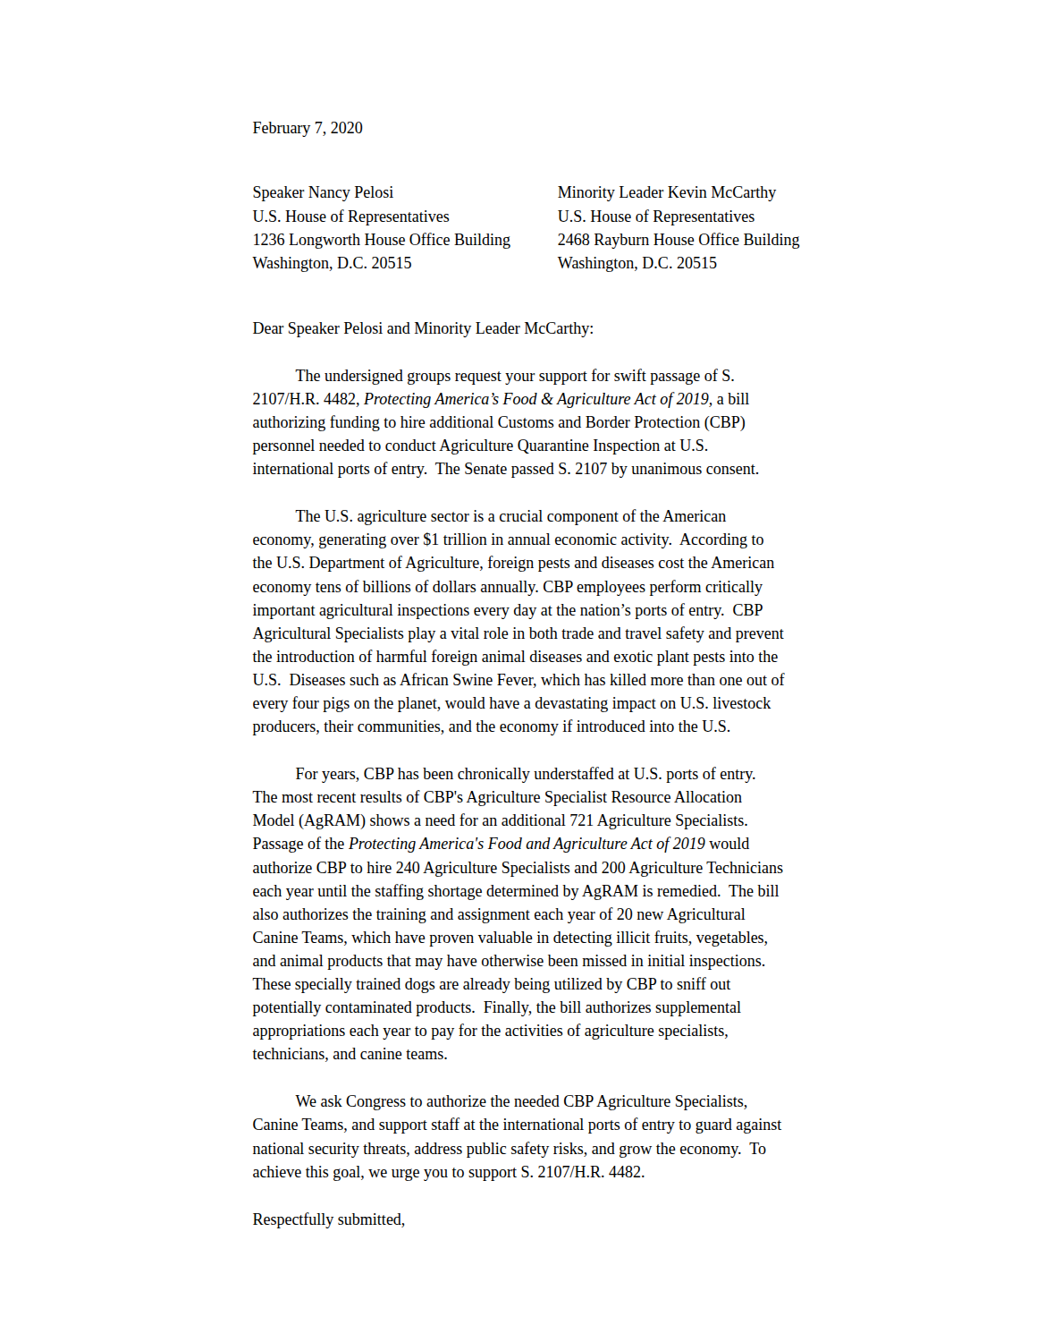February 7, 2020
| Speaker Nancy Pelosi U.S. House of Representatives 1236 Longworth House Office Building Washington, D.C. 20515 | Minority Leader Kevin McCarthy U.S. House of Representatives 2468 Rayburn House Office Building Washington, D.C. 20515 |
Dear Speaker Pelosi and Minority Leader McCarthy:
The undersigned groups request your support for swift passage of S. 2107/H.R. 4482, Protecting America’s Food & Agriculture Act of 2019, a bill authorizing funding to hire additional Customs and Border Protection (CBP) personnel needed to conduct Agriculture Quarantine Inspection at U.S. international ports of entry. The Senate passed S. 2107 by unanimous consent.
The U.S. agriculture sector is a crucial component of the American economy, generating over $1 trillion in annual economic activity. According to the U.S. Department of Agriculture, foreign pests and diseases cost the American economy tens of billions of dollars annually. CBP employees perform critically important agricultural inspections every day at the nation’s ports of entry. CBP Agricultural Specialists play a vital role in both trade and travel safety and prevent the introduction of harmful foreign animal diseases and exotic plant pests into the U.S. Diseases such as African Swine Fever, which has killed more than one out of every four pigs on the planet, would have a devastating impact on U.S. livestock producers, their communities, and the economy if introduced into the U.S.
For years, CBP has been chronically understaffed at U.S. ports of entry. The most recent results of CBP's Agriculture Specialist Resource Allocation Model (AgRAM) shows a need for an additional 721 Agriculture Specialists. Passage of the Protecting America's Food and Agriculture Act of 2019 would authorize CBP to hire 240 Agriculture Specialists and 200 Agriculture Technicians each year until the staffing shortage determined by AgRAM is remedied. The bill also authorizes the training and assignment each year of 20 new Agricultural Canine Teams, which have proven valuable in detecting illicit fruits, vegetables, and animal products that may have otherwise been missed in initial inspections. These specially trained dogs are already being utilized by CBP to sniff out potentially contaminated products. Finally, the bill authorizes supplemental appropriations each year to pay for the activities of agriculture specialists, technicians, and canine teams.
We ask Congress to authorize the needed CBP Agriculture Specialists, Canine Teams, and support staff at the international ports of entry to guard against national security threats, address public safety risks, and grow the economy. To achieve this goal, we urge you to support S. 2107/H.R. 4482.
Respectfully submitted,